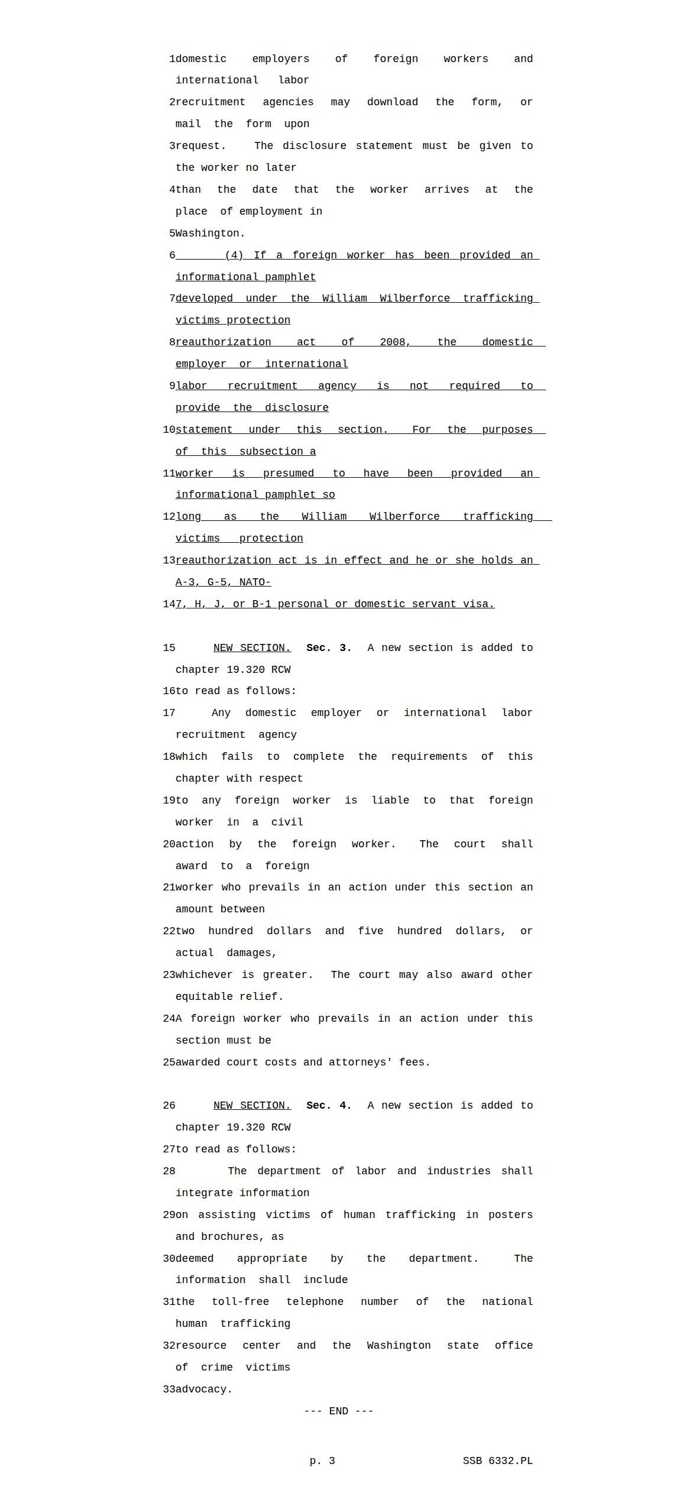| 1 | domestic employers of foreign workers and international labor |
| 2 | recruitment agencies may download the form, or mail the form upon |
| 3 | request. The disclosure statement must be given to the worker no later |
| 4 | than the date that the worker arrives at the place of employment in |
| 5 | Washington. |
| 6 | (4) If a foreign worker has been provided an informational pamphlet |
| 7 | developed under the William Wilberforce trafficking victims protection |
| 8 | reauthorization act of 2008, the domestic employer or international |
| 9 | labor recruitment agency is not required to provide the disclosure |
| 10 | statement under this section. For the purposes of this subsection a |
| 11 | worker is presumed to have been provided an informational pamphlet so |
| 12 | long as the William Wilberforce trafficking victims protection |
| 13 | reauthorization act is in effect and he or she holds an A-3, G-5, NATO- |
| 14 | 7, H, J, or B-1 personal or domestic servant visa. |
| 15 | NEW SECTION. Sec. 3. A new section is added to chapter 19.320 RCW |
| 16 | to read as follows: |
| 17 | Any domestic employer or international labor recruitment agency |
| 18 | which fails to complete the requirements of this chapter with respect |
| 19 | to any foreign worker is liable to that foreign worker in a civil |
| 20 | action by the foreign worker. The court shall award to a foreign |
| 21 | worker who prevails in an action under this section an amount between |
| 22 | two hundred dollars and five hundred dollars, or actual damages, |
| 23 | whichever is greater. The court may also award other equitable relief. |
| 24 | A foreign worker who prevails in an action under this section must be |
| 25 | awarded court costs and attorneys' fees. |
| 26 | NEW SECTION. Sec. 4. A new section is added to chapter 19.320 RCW |
| 27 | to read as follows: |
| 28 | The department of labor and industries shall integrate information |
| 29 | on assisting victims of human trafficking in posters and brochures, as |
| 30 | deemed appropriate by the department. The information shall include |
| 31 | the toll-free telephone number of the national human trafficking |
| 32 | resource center and the Washington state office of crime victims |
| 33 | advocacy. |
--- END ---
p. 3 SSB 6332.PL